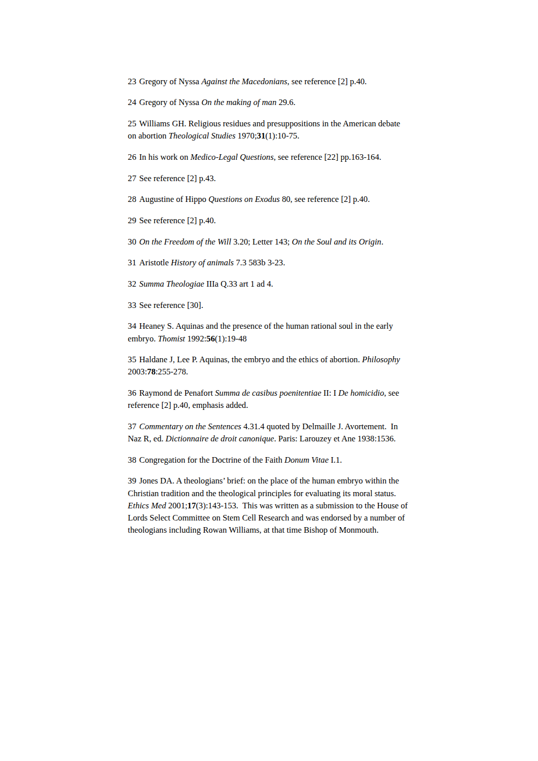23 Gregory of Nyssa Against the Macedonians, see reference [2] p.40.
24 Gregory of Nyssa On the making of man 29.6.
25 Williams GH. Religious residues and presuppositions in the American debate on abortion Theological Studies 1970;31(1):10-75.
26 In his work on Medico-Legal Questions, see reference [22] pp.163-164.
27 See reference [2] p.43.
28 Augustine of Hippo Questions on Exodus 80, see reference [2] p.40.
29 See reference [2] p.40.
30 On the Freedom of the Will 3.20; Letter 143; On the Soul and its Origin.
31 Aristotle History of animals 7.3 583b 3-23.
32 Summa Theologiae IIIa Q.33 art 1 ad 4.
33 See reference [30].
34 Heaney S. Aquinas and the presence of the human rational soul in the early embryo. Thomist 1992:56(1):19-48
35 Haldane J, Lee P. Aquinas, the embryo and the ethics of abortion. Philosophy 2003:78:255-278.
36 Raymond de Penafort Summa de casibus poenitentiae II: I De homicidio, see reference [2] p.40, emphasis added.
37 Commentary on the Sentences 4.31.4 quoted by Delmaille J. Avortement. In Naz R, ed. Dictionnaire de droit canonique. Paris: Larouzey et Ane 1938:1536.
38 Congregation for the Doctrine of the Faith Donum Vitae I.1.
39 Jones DA. A theologians’ brief: on the place of the human embryo within the Christian tradition and the theological principles for evaluating its moral status. Ethics Med 2001;17(3):143-153. This was written as a submission to the House of Lords Select Committee on Stem Cell Research and was endorsed by a number of theologians including Rowan Williams, at that time Bishop of Monmouth.